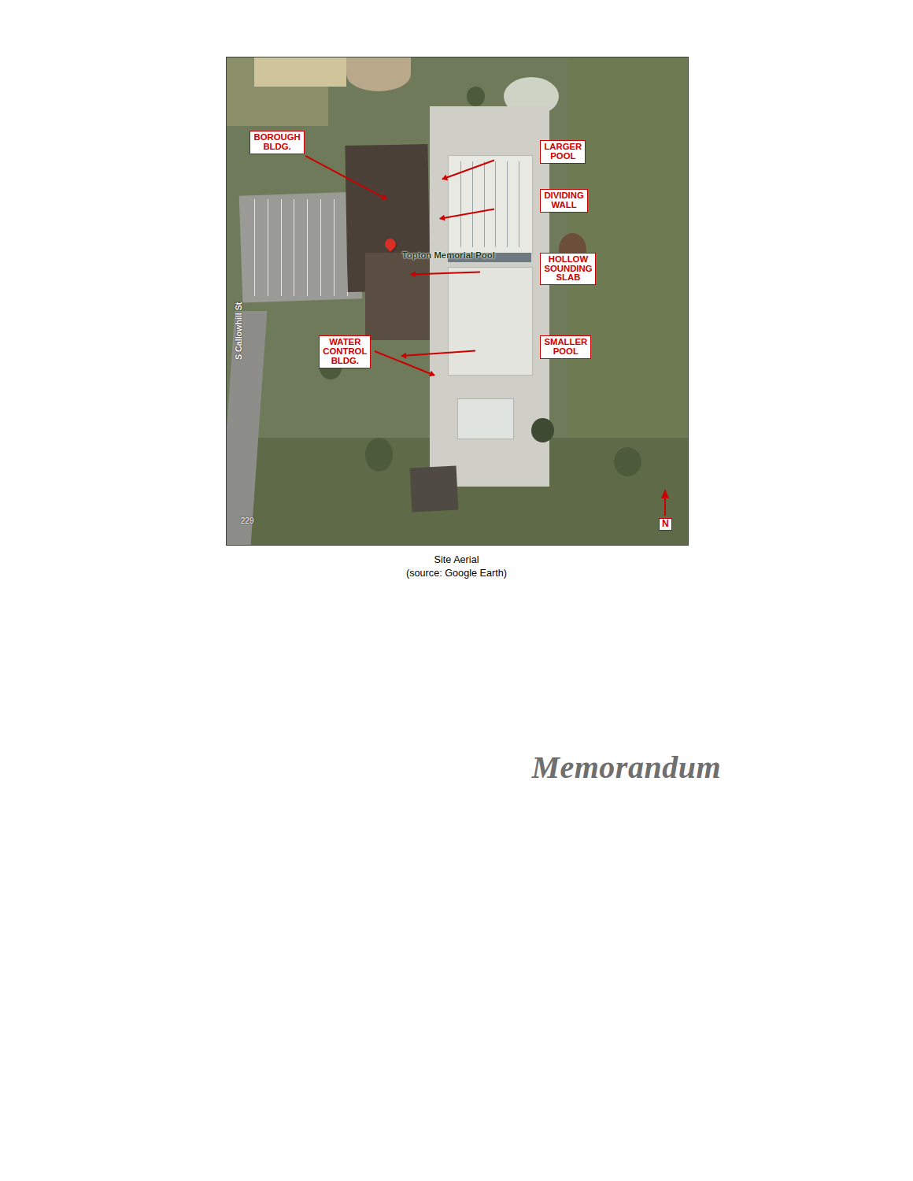Topton Memorial Pool
BOROUGH BLDG.
LARGER POOL
DIVIDING WALL
HOLLOW SOUNDING SLAB
SMALLER POOL
WATER CONTROL BLDG.
S Callowhill St
229
N
Site Aerial
(source: Google Earth)
Memorandum